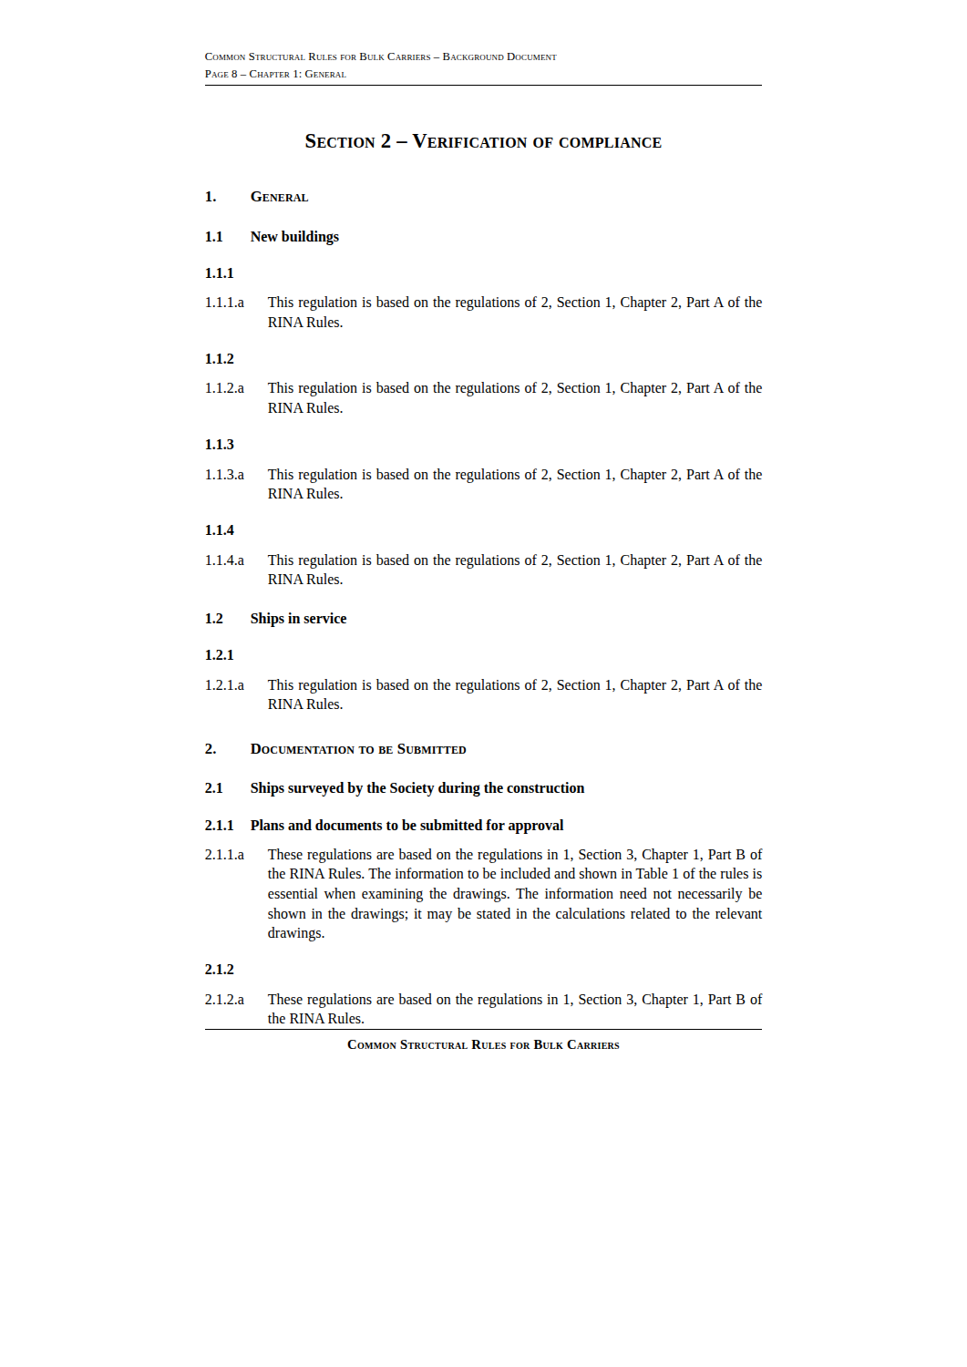Common Structural Rules for Bulk Carriers – Background Document Page 8 – Chapter 1: General
Section 2 – Verification of compliance
1. General
1.1 New buildings
1.1.1
1.1.1.a This regulation is based on the regulations of 2, Section 1, Chapter 2, Part A of the RINA Rules.
1.1.2
1.1.2.a This regulation is based on the regulations of 2, Section 1, Chapter 2, Part A of the RINA Rules.
1.1.3
1.1.3.a This regulation is based on the regulations of 2, Section 1, Chapter 2, Part A of the RINA Rules.
1.1.4
1.1.4.a This regulation is based on the regulations of 2, Section 1, Chapter 2, Part A of the RINA Rules.
1.2 Ships in service
1.2.1
1.2.1.a This regulation is based on the regulations of 2, Section 1, Chapter 2, Part A of the RINA Rules.
2. Documentation to be Submitted
2.1 Ships surveyed by the Society during the construction
2.1.1 Plans and documents to be submitted for approval
2.1.1.a These regulations are based on the regulations in 1, Section 3, Chapter 1, Part B of the RINA Rules. The information to be included and shown in Table 1 of the rules is essential when examining the drawings. The information need not necessarily be shown in the drawings; it may be stated in the calculations related to the relevant drawings.
2.1.2
2.1.2.a These regulations are based on the regulations in 1, Section 3, Chapter 1, Part B of the RINA Rules.
Common Structural Rules for Bulk Carriers